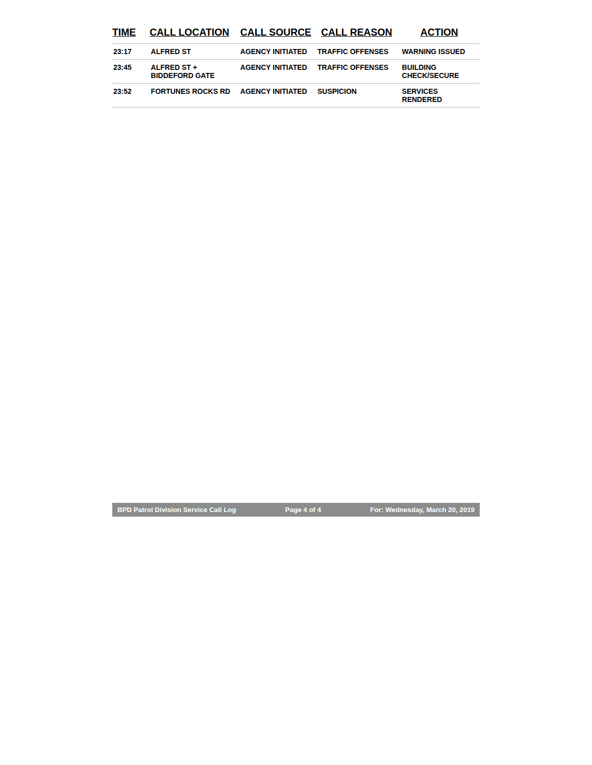| TIME | CALL LOCATION | CALL SOURCE | CALL REASON | ACTION |
| --- | --- | --- | --- | --- |
| 23:17 | ALFRED ST | AGENCY INITIATED | TRAFFIC OFFENSES | WARNING ISSUED |
| 23:45 | ALFRED ST + BIDDEFORD GATE | AGENCY INITIATED | TRAFFIC OFFENSES | BUILDING CHECK/SECURE |
| 23:52 | FORTUNES ROCKS RD | AGENCY INITIATED | SUSPICION | SERVICES RENDERED |
BPD Patrol Division Service Call Log
Page 4 of 4
For: Wednesday, March 20, 2019